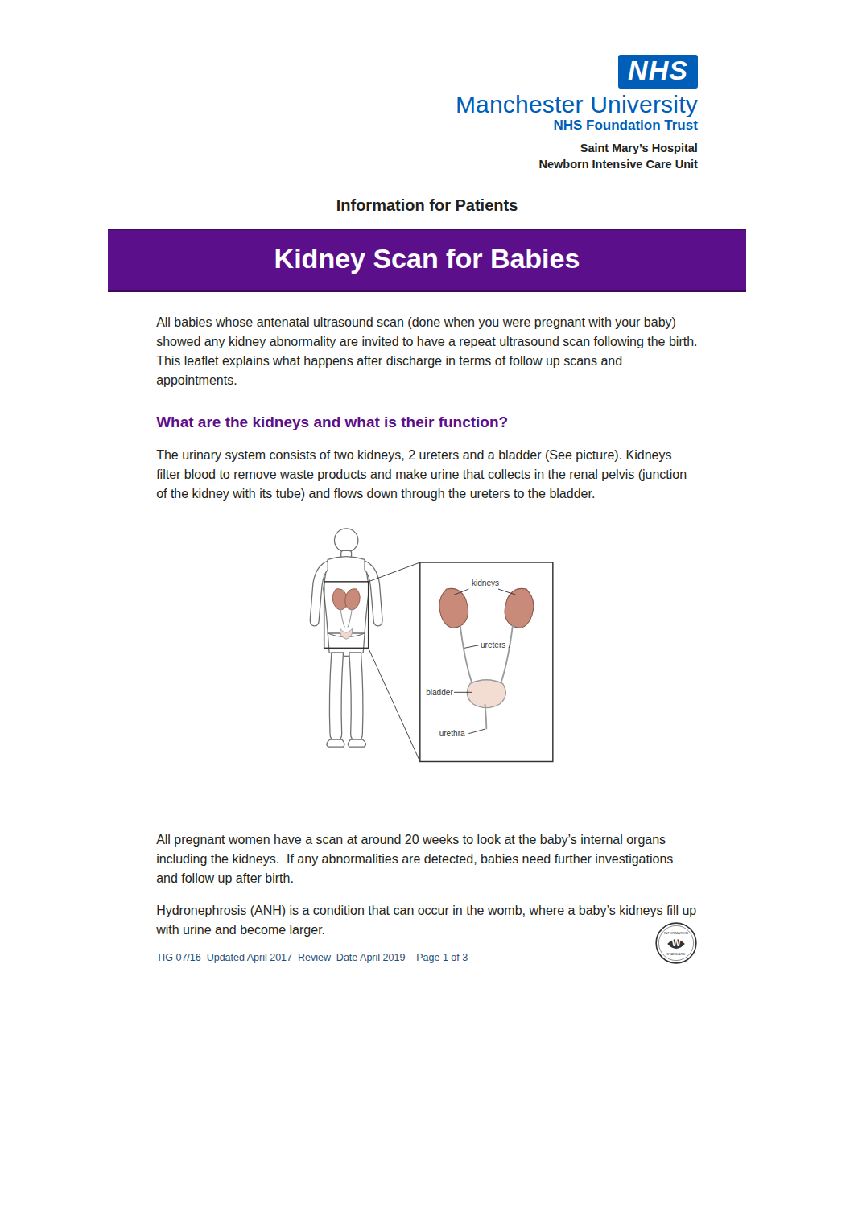NHS
Manchester University
NHS Foundation Trust
Saint Mary’s Hospital
Newborn Intensive Care Unit
Information for Patients
Kidney Scan for Babies
All babies whose antenatal ultrasound scan (done when you were pregnant with your baby) showed any kidney abnormality are invited to have a repeat ultrasound scan following the birth. This leaflet explains what happens after discharge in terms of follow up scans and appointments.
What are the kidneys and what is their function?
The urinary system consists of two kidneys, 2 ureters and a bladder (See picture). Kidneys filter blood to remove waste products and make urine that collects in the renal pelvis (junction of the kidney with its tube) and flows down through the ureters to the bladder.
Diagram of the urinary system Outline of a human body on the left with a box around the abdomen, and an enlarged inset on the right showing two kidneys, two ureters, the bladder and the urethra, each labelled. kidneys ureters bladder urethra
All pregnant women have a scan at around 20 weeks to look at the baby’s internal organs including the kidneys. If any abnormalities are detected, babies need further investigations and follow up after birth.
Hydronephrosis (ANH) is a condition that can occur in the womb, where a baby’s kidneys fill up with urine and become larger.
TIG 07/16 Updated April 2017 Review Date April 2019 Page 1 of 3
INFORMATION STANDARD W